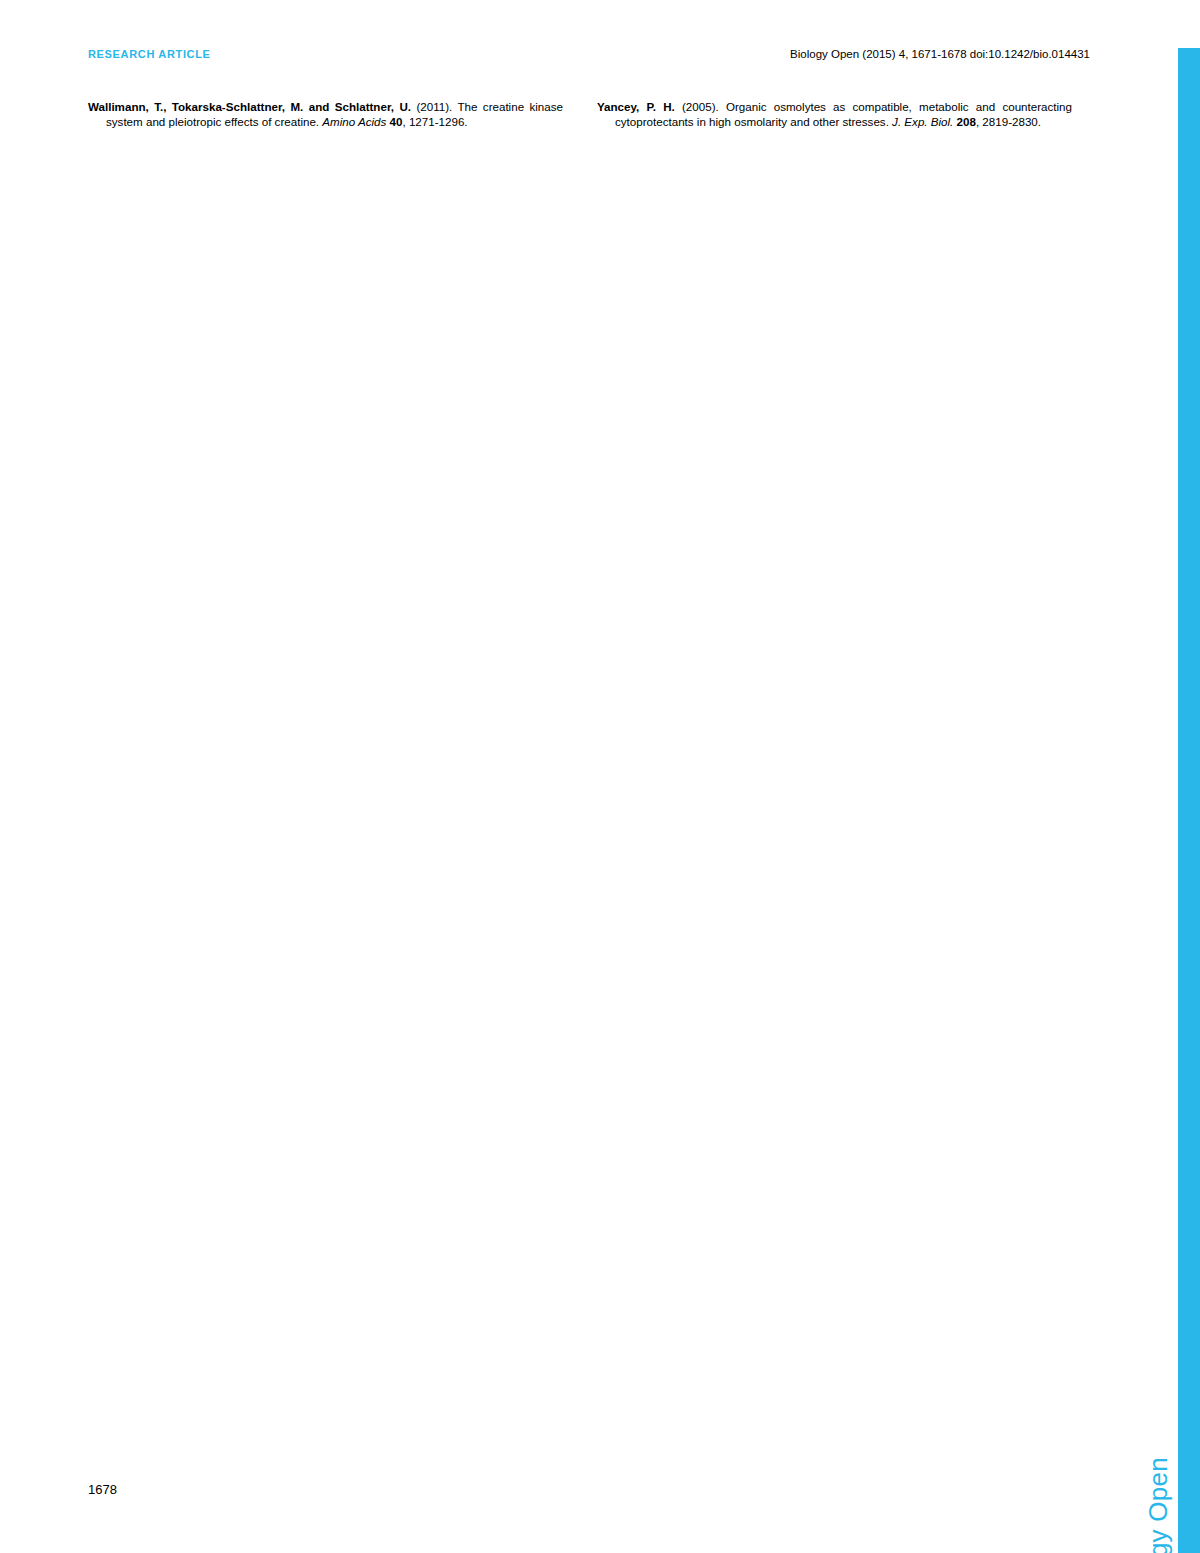Research Article
Biology Open (2015) 4, 1671-1678 doi:10.1242/bio.014431
Wallimann, T., Tokarska-Schlattner, M. and Schlattner, U. (2011). The creatine kinase system and pleiotropic effects of creatine. Amino Acids 40, 1271-1296.
Yancey, P. H. (2005). Organic osmolytes as compatible, metabolic and counteracting cytoprotectants in high osmolarity and other stresses. J. Exp. Biol. 208, 2819-2830.
Biology Open
1678